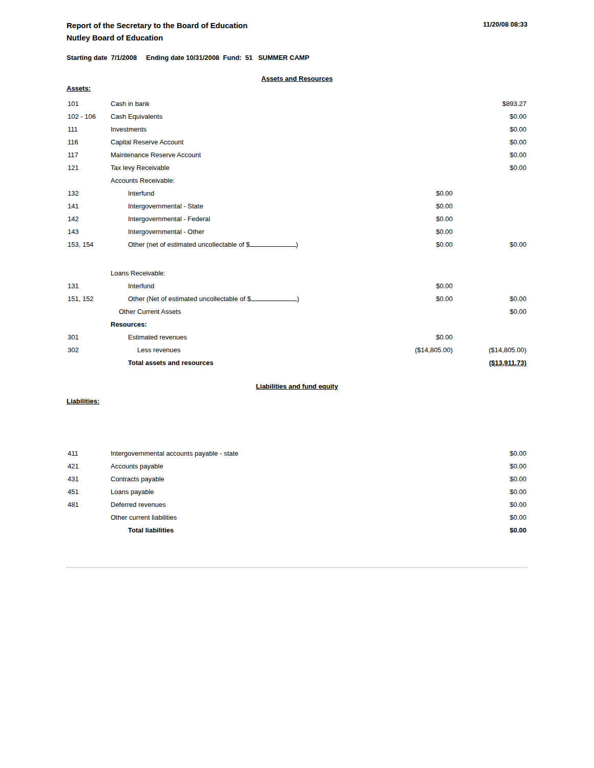11/20/08 08:33
Report of the Secretary to the Board of Education
Nutley Board of Education
Starting date 7/1/2008 Ending date 10/31/2008 Fund: 51 SUMMER CAMP
Assets and Resources
Assets:
| 101 | Cash in bank | | $893.27 |
| 102 - 106 | Cash Equivalents | | $0.00 |
| 111 | Investments | | $0.00 |
| 116 | Capital Reserve Account | | $0.00 |
| 117 | Maintenance Reserve Account | | $0.00 |
| 121 | Tax levy Receivable | | $0.00 |
| | Accounts Receivable: | | |
| 132 | Interfund | $0.00 | |
| 141 | Intergovernmental - State | $0.00 | |
| 142 | Intergovernmental - Federal | $0.00 | |
| 143 | Intergovernmental - Other | $0.00 | |
| 153, 154 | Other (net of estimated uncollectable of $ ) | $0.00 | $0.00 |
| | Loans Receivable: | | |
| 131 | Interfund | $0.00 | |
| 151, 152 | Other (Net of estimated uncollectable of $ ) | $0.00 | $0.00 |
| | Other Current Assets | | $0.00 |
| | Resources: | | |
| 301 | Estimated revenues | $0.00 | |
| 302 | Less revenues | ($14,805.00) | ($14,805.00) |
| | Total assets and resources | | ($13,911.73) |
Liabilities and fund equity
Liabilities:
| 411 | Intergovernmental accounts payable - state | | $0.00 |
| 421 | Accounts payable | | $0.00 |
| 431 | Contracts payable | | $0.00 |
| 451 | Loans payable | | $0.00 |
| 481 | Deferred revenues | | $0.00 |
| | Other current liabilities | | $0.00 |
| | Total liabilities | | $0.00 |